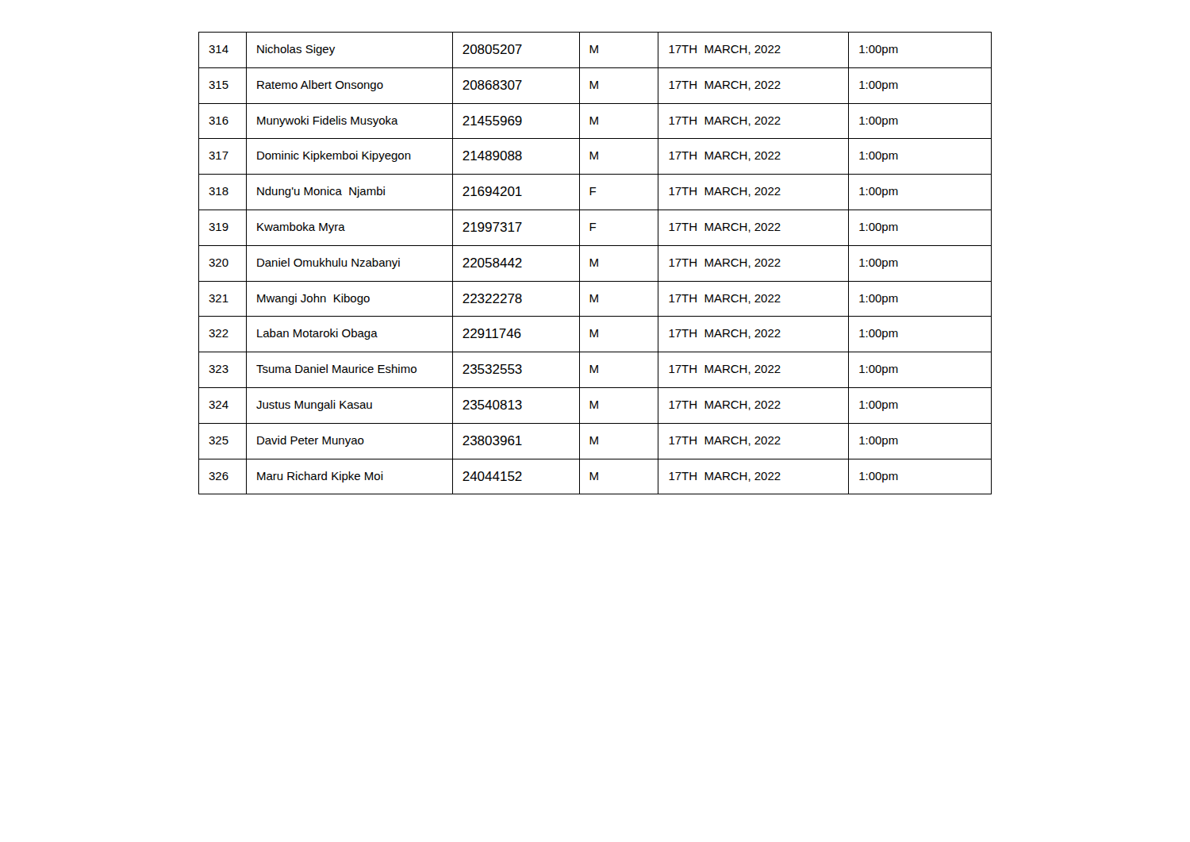| 314 | Nicholas Sigey | 20805207 | M | 17TH MARCH, 2022 | 1:00pm |
| 315 | Ratemo Albert Onsongo | 20868307 | M | 17TH MARCH, 2022 | 1:00pm |
| 316 | Munywoki Fidelis Musyoka | 21455969 | M | 17TH MARCH, 2022 | 1:00pm |
| 317 | Dominic Kipkemboi Kipyegon | 21489088 | M | 17TH MARCH, 2022 | 1:00pm |
| 318 | Ndung'u Monica Njambi | 21694201 | F | 17TH MARCH, 2022 | 1:00pm |
| 319 | Kwamboka Myra | 21997317 | F | 17TH MARCH, 2022 | 1:00pm |
| 320 | Daniel Omukhulu Nzabanyi | 22058442 | M | 17TH MARCH, 2022 | 1:00pm |
| 321 | Mwangi John Kibogo | 22322278 | M | 17TH MARCH, 2022 | 1:00pm |
| 322 | Laban Motaroki Obaga | 22911746 | M | 17TH MARCH, 2022 | 1:00pm |
| 323 | Tsuma Daniel Maurice Eshimo | 23532553 | M | 17TH MARCH, 2022 | 1:00pm |
| 324 | Justus Mungali Kasau | 23540813 | M | 17TH MARCH, 2022 | 1:00pm |
| 325 | David Peter Munyao | 23803961 | M | 17TH MARCH, 2022 | 1:00pm |
| 326 | Maru Richard Kipke Moi | 24044152 | M | 17TH MARCH, 2022 | 1:00pm |